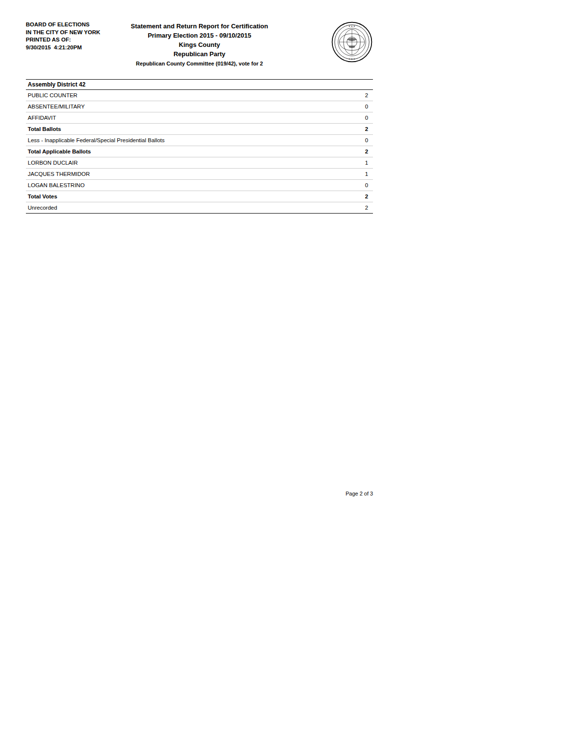BOARD OF ELECTIONS
IN THE CITY OF NEW YORK
PRINTED AS OF:
9/30/2015 4:21:20PM
Statement and Return Report for Certification
Primary Election 2015 - 09/10/2015
Kings County
Republican Party
Republican County Committee (019/42), vote for 2
★ ★ ★ ★ ★ ★
Assembly District 42
| PUBLIC COUNTER | 2 |
| ABSENTEE/MILITARY | 0 |
| AFFIDAVIT | 0 |
| Total Ballots | 2 |
| Less - Inapplicable Federal/Special Presidential Ballots | 0 |
| Total Applicable Ballots | 2 |
| LORBON DUCLAIR | 1 |
| JACQUES THERMIDOR | 1 |
| LOGAN BALESTRINO | 0 |
| Total Votes | 2 |
| Unrecorded | 2 |
Page 2 of 3